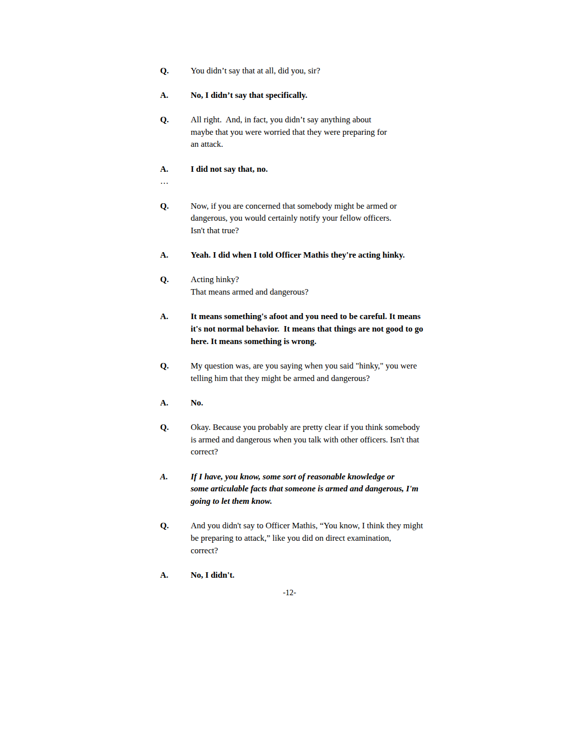Q.
You didn’t say that at all, did you, sir?
A.
No, I didn’t say that specifically.
Q.
All right. And, in fact, you didn’t say anything about
maybe that you were worried that they were preparing for
an attack.
A.
I did not say that, no.
…
Q.
Now, if you are concerned that somebody might be armed or
dangerous, you would certainly notify your fellow officers.
Isn't that true?
A.
Yeah. I did when I told Officer Mathis they're acting hinky.
Q.
Acting hinky?
That means armed and dangerous?
A.
It means something's afoot and you need to be careful. It means
it's not normal behavior. It means that things are not good to go
here. It means something is wrong.
Q.
My question was, are you saying when you said "hinky," you were
telling him that they might be armed and dangerous?
A.
No.
Q.
Okay. Because you probably are pretty clear if you think somebody
is armed and dangerous when you talk with other officers. Isn't that
correct?
A.
If I have, you know, some sort of reasonable knowledge or
some articulable facts that someone is armed and dangerous, I'm
going to let them know.
Q.
And you didn't say to Officer Mathis, “You know, I think they might
be preparing to attack,” like you did on direct examination,
correct?
A.
No, I didn't.
-12-